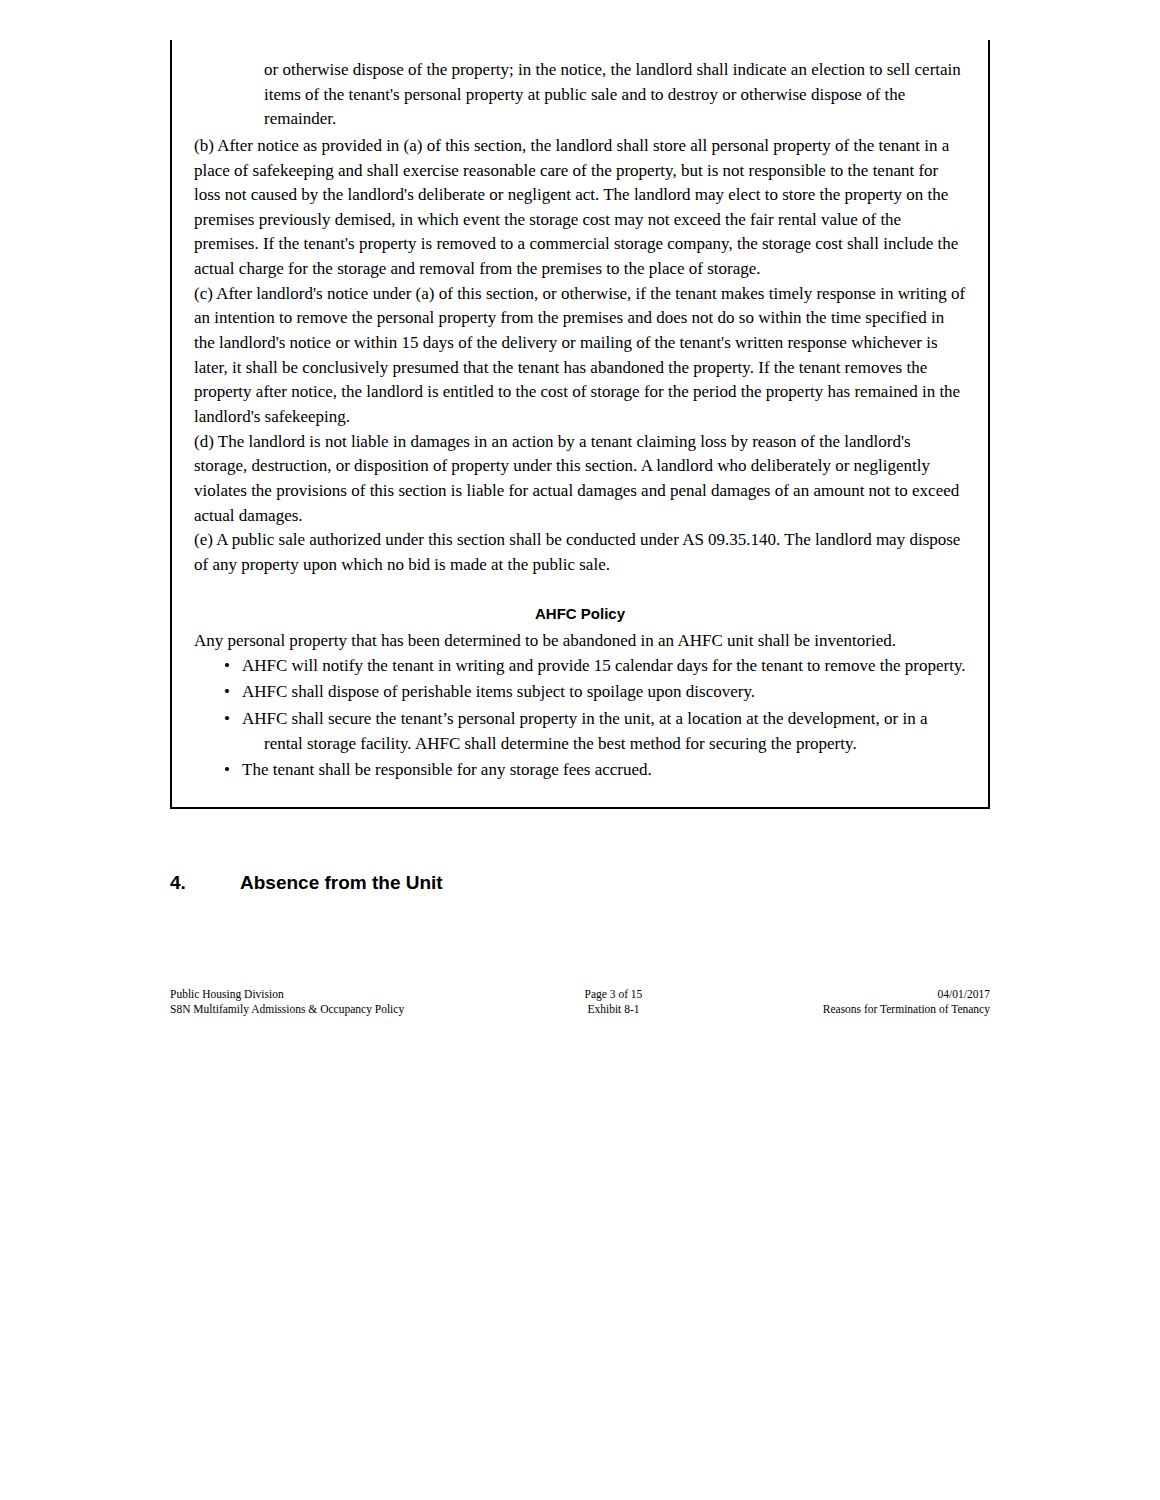or otherwise dispose of the property; in the notice, the landlord shall indicate an election to sell certain items of the tenant's personal property at public sale and to destroy or otherwise dispose of the remainder.
(b) After notice as provided in (a) of this section, the landlord shall store all personal property of the tenant in a place of safekeeping and shall exercise reasonable care of the property, but is not responsible to the tenant for loss not caused by the landlord's deliberate or negligent act. The landlord may elect to store the property on the premises previously demised, in which event the storage cost may not exceed the fair rental value of the premises. If the tenant's property is removed to a commercial storage company, the storage cost shall include the actual charge for the storage and removal from the premises to the place of storage.
(c) After landlord's notice under (a) of this section, or otherwise, if the tenant makes timely response in writing of an intention to remove the personal property from the premises and does not do so within the time specified in the landlord's notice or within 15 days of the delivery or mailing of the tenant's written response whichever is later, it shall be conclusively presumed that the tenant has abandoned the property. If the tenant removes the property after notice, the landlord is entitled to the cost of storage for the period the property has remained in the landlord's safekeeping.
(d) The landlord is not liable in damages in an action by a tenant claiming loss by reason of the landlord's storage, destruction, or disposition of property under this section. A landlord who deliberately or negligently violates the provisions of this section is liable for actual damages and penal damages of an amount not to exceed actual damages.
(e) A public sale authorized under this section shall be conducted under AS 09.35.140. The landlord may dispose of any property upon which no bid is made at the public sale.
AHFC Policy
Any personal property that has been determined to be abandoned in an AHFC unit shall be inventoried.
AHFC will notify the tenant in writing and provide 15 calendar days for the tenant to remove the property.
AHFC shall dispose of perishable items subject to spoilage upon discovery.
AHFC shall secure the tenant’s personal property in the unit, at a location at the development, or in a rental storage facility. AHFC shall determine the best method for securing the property.
The tenant shall be responsible for any storage fees accrued.
4. Absence from the Unit
Public Housing Division
S8N Multifamily Admissions & Occupancy Policy
Page 3 of 15
Exhibit 8-1
04/01/2017
Reasons for Termination of Tenancy